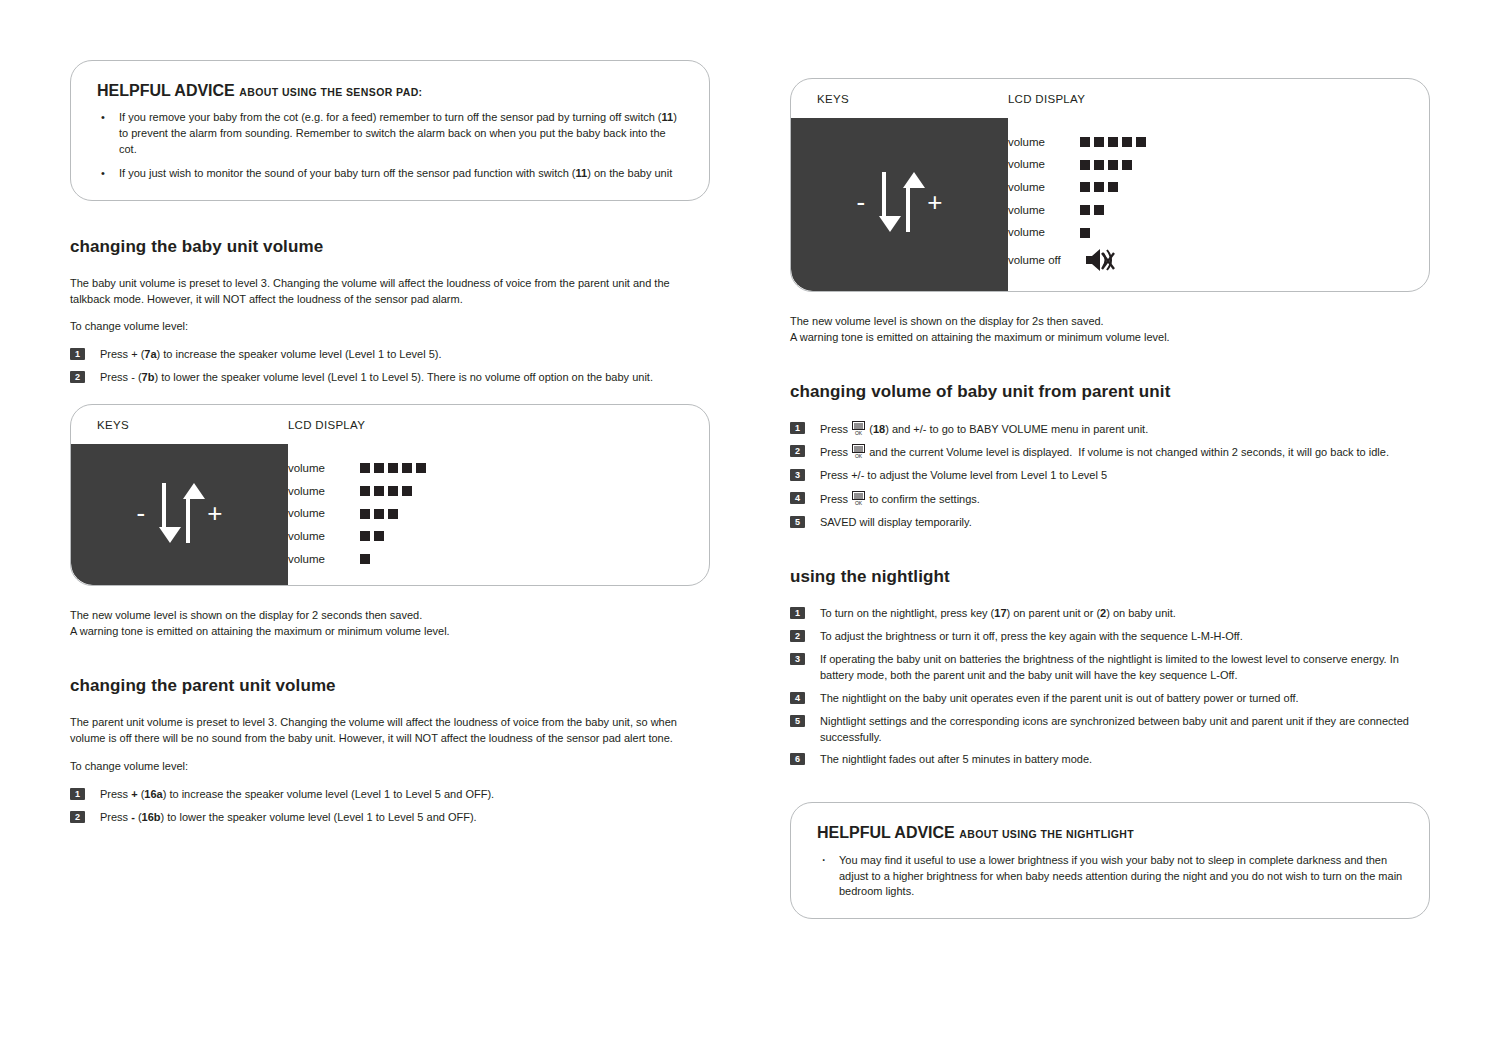HELPFUL ADVICE ABOUT USING THE SENSOR PAD:
If you remove your baby from the cot (e.g. for a feed) remember to turn off the sensor pad by turning off switch (11) to prevent the alarm from sounding. Remember to switch the alarm back on when you put the baby back into the cot.
If you just wish to monitor the sound of your baby turn off the sensor pad function with switch (11) on the baby unit
changing the baby unit volume
The baby unit volume is preset to level 3. Changing the volume will affect the loudness of voice from the parent unit and the talkback mode. However, it will NOT affect the loudness of the sensor pad alarm.
To change volume level:
Press + (7a) to increase the speaker volume level (Level 1 to Level 5).
Press - (7b) to lower the speaker volume level (Level 1 to Level 5). There is no volume off option on the baby unit.
KEYS
LCD DISPLAY
- +
volume
volume
volume
volume
volume
The new volume level is shown on the display for 2 seconds then saved.
A warning tone is emitted on attaining the maximum or minimum volume level.
changing the parent unit volume
The parent unit volume is preset to level 3. Changing the volume will affect the loudness of voice from the baby unit, so when volume is off there will be no sound from the baby unit. However, it will NOT affect the loudness of the sensor pad alert tone.
To change volume level:
Press + (16a) to increase the speaker volume level (Level 1 to Level 5 and OFF).
Press - (16b) to lower the speaker volume level (Level 1 to Level 5 and OFF).
KEYS
LCD DISPLAY
- +
volume
volume
volume
volume
volume
volume off
The new volume level is shown on the display for 2s then saved.
A warning tone is emitted on attaining the maximum or minimum volume level.
changing volume of baby unit from parent unit
Press OK (18) and +/- to go to BABY VOLUME menu in parent unit.
Press OK and the current Volume level is displayed. If volume is not changed within 2 seconds, it will go back to idle.
Press +/- to adjust the Volume level from Level 1 to Level 5
Press OK to confirm the settings.
SAVED will display temporarily.
using the nightlight
To turn on the nightlight, press key (17) on parent unit or (2) on baby unit.
To adjust the brightness or turn it off, press the key again with the sequence L-M-H-Off.
If operating the baby unit on batteries the brightness of the nightlight is limited to the lowest level to conserve energy. In battery mode, both the parent unit and the baby unit will have the key sequence L-Off.
The nightlight on the baby unit operates even if the parent unit is out of battery power or turned off.
Nightlight settings and the corresponding icons are synchronized between baby unit and parent unit if they are connected successfully.
The nightlight fades out after 5 minutes in battery mode.
HELPFUL ADVICE ABOUT USING THE NIGHTLIGHT
You may find it useful to use a lower brightness if you wish your baby not to sleep in complete darkness and then adjust to a higher brightness for when baby needs attention during the night and you do not wish to turn on the main bedroom lights.